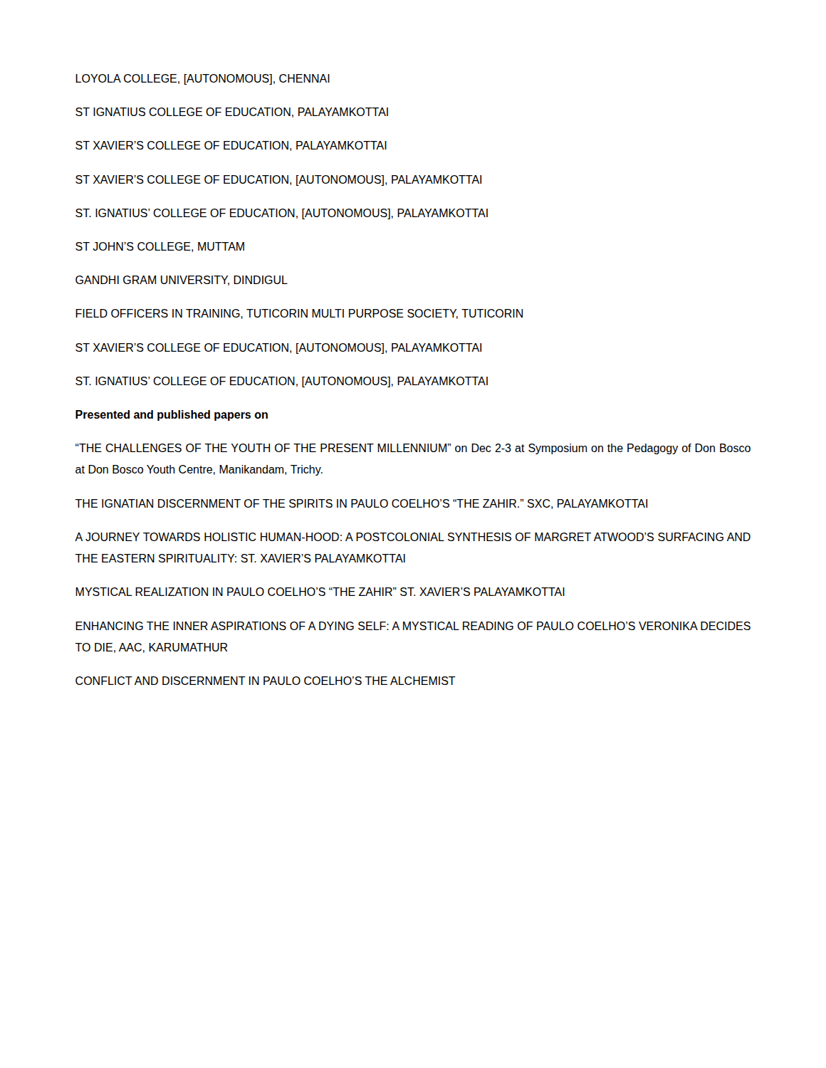LOYOLA COLLEGE, [AUTONOMOUS], CHENNAI
ST IGNATIUS COLLEGE OF EDUCATION, PALAYAMKOTTAI
ST XAVIER’S COLLEGE OF EDUCATION, PALAYAMKOTTAI
ST XAVIER’S COLLEGE OF EDUCATION, [AUTONOMOUS], PALAYAMKOTTAI
ST. IGNATIUS’ COLLEGE OF EDUCATION, [AUTONOMOUS], PALAYAMKOTTAI
ST JOHN’S COLLEGE, MUTTAM
GANDHI GRAM UNIVERSITY, DINDIGUL
FIELD OFFICERS IN TRAINING, TUTICORIN MULTI PURPOSE SOCIETY, TUTICORIN
ST XAVIER’S COLLEGE OF EDUCATION, [AUTONOMOUS], PALAYAMKOTTAI
ST. IGNATIUS’ COLLEGE OF EDUCATION, [AUTONOMOUS], PALAYAMKOTTAI
Presented and published papers on
“THE CHALLENGES OF THE YOUTH OF THE PRESENT MILLENNIUM” on Dec 2-3 at Symposium on the Pedagogy of Don Bosco at Don Bosco Youth Centre, Manikandam, Trichy.
THE IGNATIAN DISCERNMENT OF THE SPIRITS IN PAULO COELHO’S “THE ZAHIR.” SXC, PALAYAMKOTTAI
A JOURNEY TOWARDS HOLISTIC HUMAN-HOOD: A POSTCOLONIAL SYNTHESIS OF MARGRET ATWOOD’S SURFACING AND THE EASTERN SPIRITUALITY: ST. XAVIER’S PALAYAMKOTTAI
MYSTICAL REALIZATION IN PAULO COELHO’S “THE ZAHIR” ST. XAVIER’S PALAYAMKOTTAI
ENHANCING THE INNER ASPIRATIONS OF A DYING SELF: A MYSTICAL READING OF PAULO COELHO’S VERONIKA DECIDES TO DIE, AAC, KARUMATHUR
CONFLICT AND DISCERNMENT IN PAULO COELHO’S THE ALCHEMIST